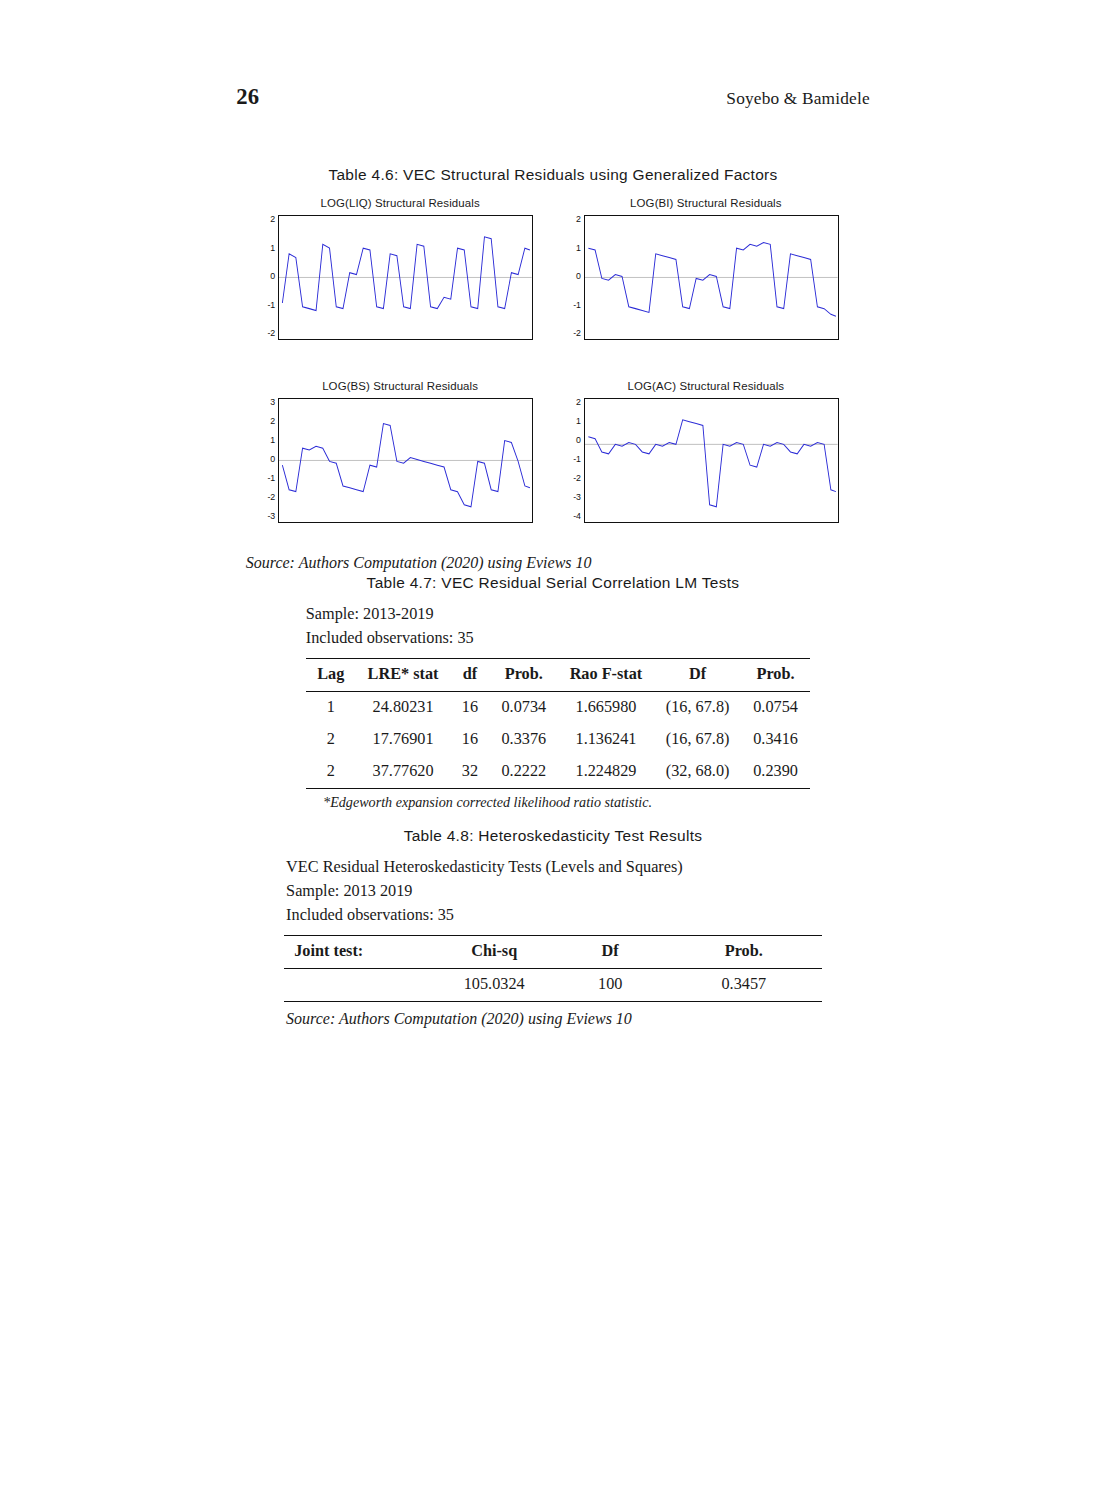26
Soyebo & Bamidele
Table 4.6: VEC Structural Residuals using Generalized Factors
LOG(LIQ) Structural Residuals
210-1-2
LOG(BI) Structural Residuals
210-1-2
LOG(BS) Structural Residuals
3210-1-2-3
LOG(AC) Structural Residuals
210-1-2-3-4
Source: Authors Computation (2020) using Eviews 10
Table 4.7: VEC Residual Serial Correlation LM Tests
Sample: 2013-2019
Included observations: 35
| Lag | LRE* stat | df | Prob. | Rao F-stat | Df | Prob. |
| --- | --- | --- | --- | --- | --- | --- |
| 1 | 24.80231 | 16 | 0.0734 | 1.665980 | (16, 67.8) | 0.0754 |
| 2 | 17.76901 | 16 | 0.3376 | 1.136241 | (16, 67.8) | 0.3416 |
| 2 | 37.77620 | 32 | 0.2222 | 1.224829 | (32, 68.0) | 0.2390 |
*Edgeworth expansion corrected likelihood ratio statistic.
Table 4.8: Heteroskedasticity Test Results
VEC Residual Heteroskedasticity Tests (Levels and Squares)
Sample: 2013 2019
Included observations: 35
| Joint test: | Chi-sq | Df | Prob. |
| --- | --- | --- | --- |
| | 105.0324 | 100 | 0.3457 |
Source: Authors Computation (2020) using Eviews 10